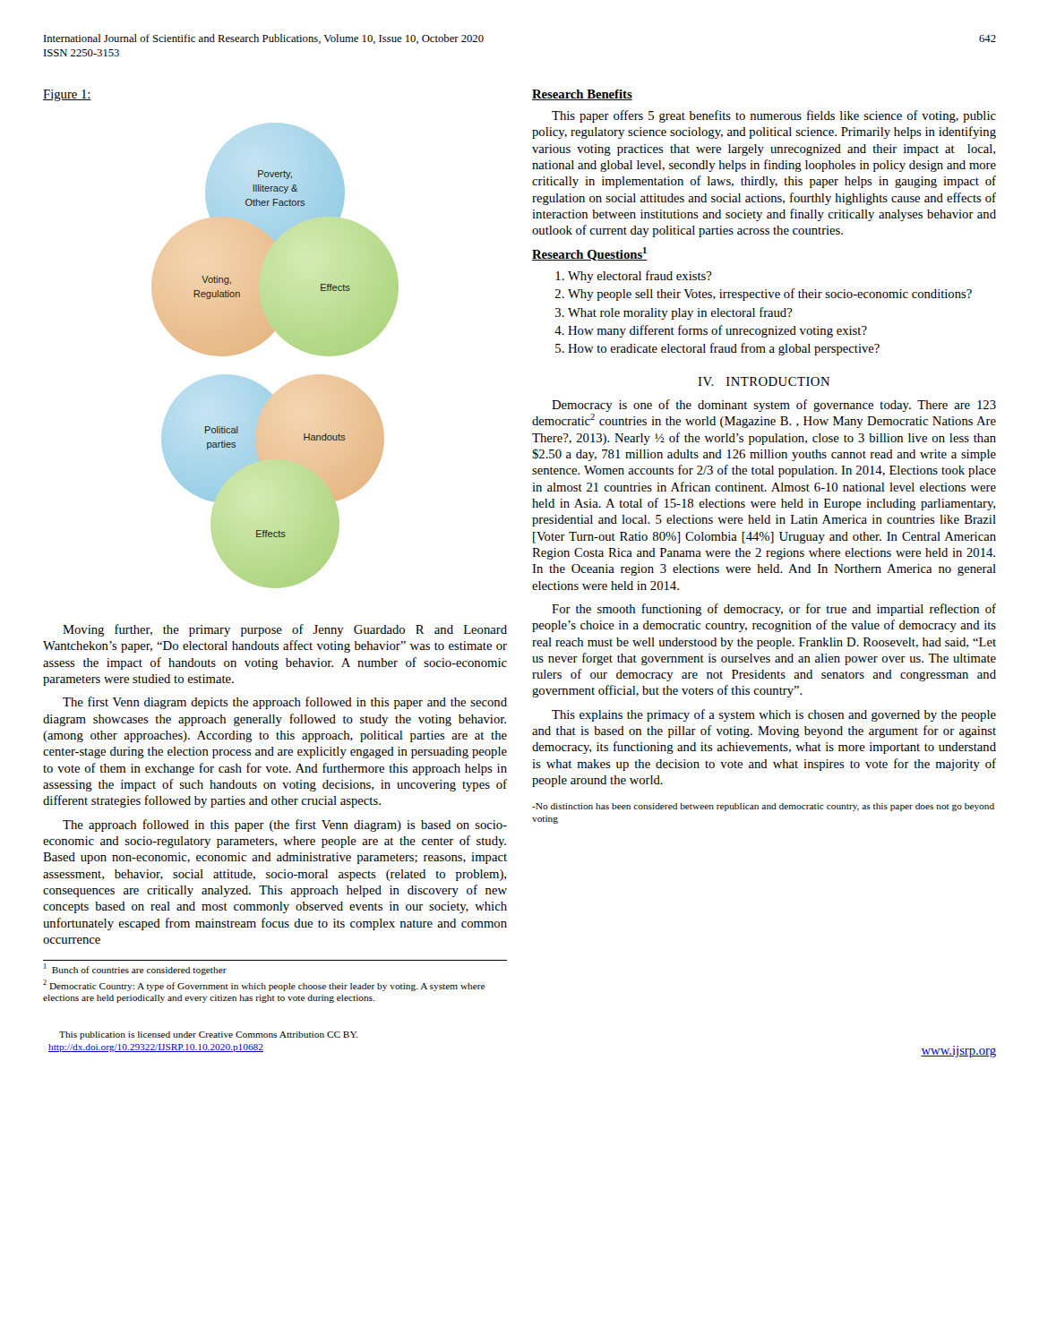642 International Journal of Scientific and Research Publications, Volume 10, Issue 10, October 2020 ISSN 2250-3153
Figure 1:
Poverty, Illiteracy & Other Factors Voting, Regulation Effects Political parties Handouts Effects
Moving further, the primary purpose of Jenny Guardado R and Leonard Wantchekon’s paper, “Do electoral handouts affect voting behavior” was to estimate or assess the impact of handouts on voting behavior. A number of socio-economic parameters were studied to estimate.
The first Venn diagram depicts the approach followed in this paper and the second diagram showcases the approach generally followed to study the voting behavior.(among other approaches). According to this approach, political parties are at the center-stage during the election process and are explicitly engaged in persuading people to vote of them in exchange for cash for vote. And furthermore this approach helps in assessing the impact of such handouts on voting decisions, in uncovering types of different strategies followed by parties and other crucial aspects.
The approach followed in this paper (the first Venn diagram) is based on socio-economic and socio-regulatory parameters, where people are at the center of study. Based upon non-economic, economic and administrative parameters; reasons, impact assessment, behavior, social attitude, socio-moral aspects (related to problem), consequences are critically analyzed. This approach helped in discovery of new concepts based on real and most commonly observed events in our society, which unfortunately escaped from mainstream focus due to its complex nature and common occurrence
1 Bunch of countries are considered together
2 Democratic Country: A type of Government in which people choose their leader by voting. A system where elections are held periodically and every citizen has right to vote during elections.
Research Benefits
This paper offers 5 great benefits to numerous fields like science of voting, public policy, regulatory science sociology, and political science. Primarily helps in identifying various voting practices that were largely unrecognized and their impact at local, national and global level, secondly helps in finding loopholes in policy design and more critically in implementation of laws, thirdly, this paper helps in gauging impact of regulation on social attitudes and social actions, fourthly highlights cause and effects of interaction between institutions and society and finally critically analyses behavior and outlook of current day political parties across the countries.
Research Questions1
Why electoral fraud exists?
Why people sell their Votes, irrespective of their socio-economic conditions?
What role morality play in electoral fraud?
How many different forms of unrecognized voting exist?
How to eradicate electoral fraud from a global perspective?
IV. INTRODUCTION
Democracy is one of the dominant system of governance today. There are 123 democratic2 countries in the world (Magazine B. , How Many Democratic Nations Are There?, 2013). Nearly ½ of the world’s population, close to 3 billion live on less than $2.50 a day, 781 million adults and 126 million youths cannot read and write a simple sentence. Women accounts for 2/3 of the total population. In 2014, Elections took place in almost 21 countries in African continent. Almost 6-10 national level elections were held in Asia. A total of 15-18 elections were held in Europe including parliamentary, presidential and local. 5 elections were held in Latin America in countries like Brazil [Voter Turn-out Ratio 80%] Colombia [44%] Uruguay and other. In Central American Region Costa Rica and Panama were the 2 regions where elections were held in 2014. In the Oceania region 3 elections were held. And In Northern America no general elections were held in 2014.
For the smooth functioning of democracy, or for true and impartial reflection of people’s choice in a democratic country, recognition of the value of democracy and its real reach must be well understood by the people. Franklin D. Roosevelt, had said, “Let us never forget that government is ourselves and an alien power over us. The ultimate rulers of our democracy are not Presidents and senators and congressman and government official, but the voters of this country”.
This explains the primacy of a system which is chosen and governed by the people and that is based on the pillar of voting. Moving beyond the argument for or against democracy, its functioning and its achievements, what is more important to understand is what makes up the decision to vote and what inspires to vote for the majority of people around the world.
-No distinction has been considered between republican and democratic country, as this paper does not go beyond voting
This publication is licensed under Creative Commons Attribution CC BY. http://dx.doi.org/10.29322/IJSRP.10.10.2020.p10682 www.ijsrp.org